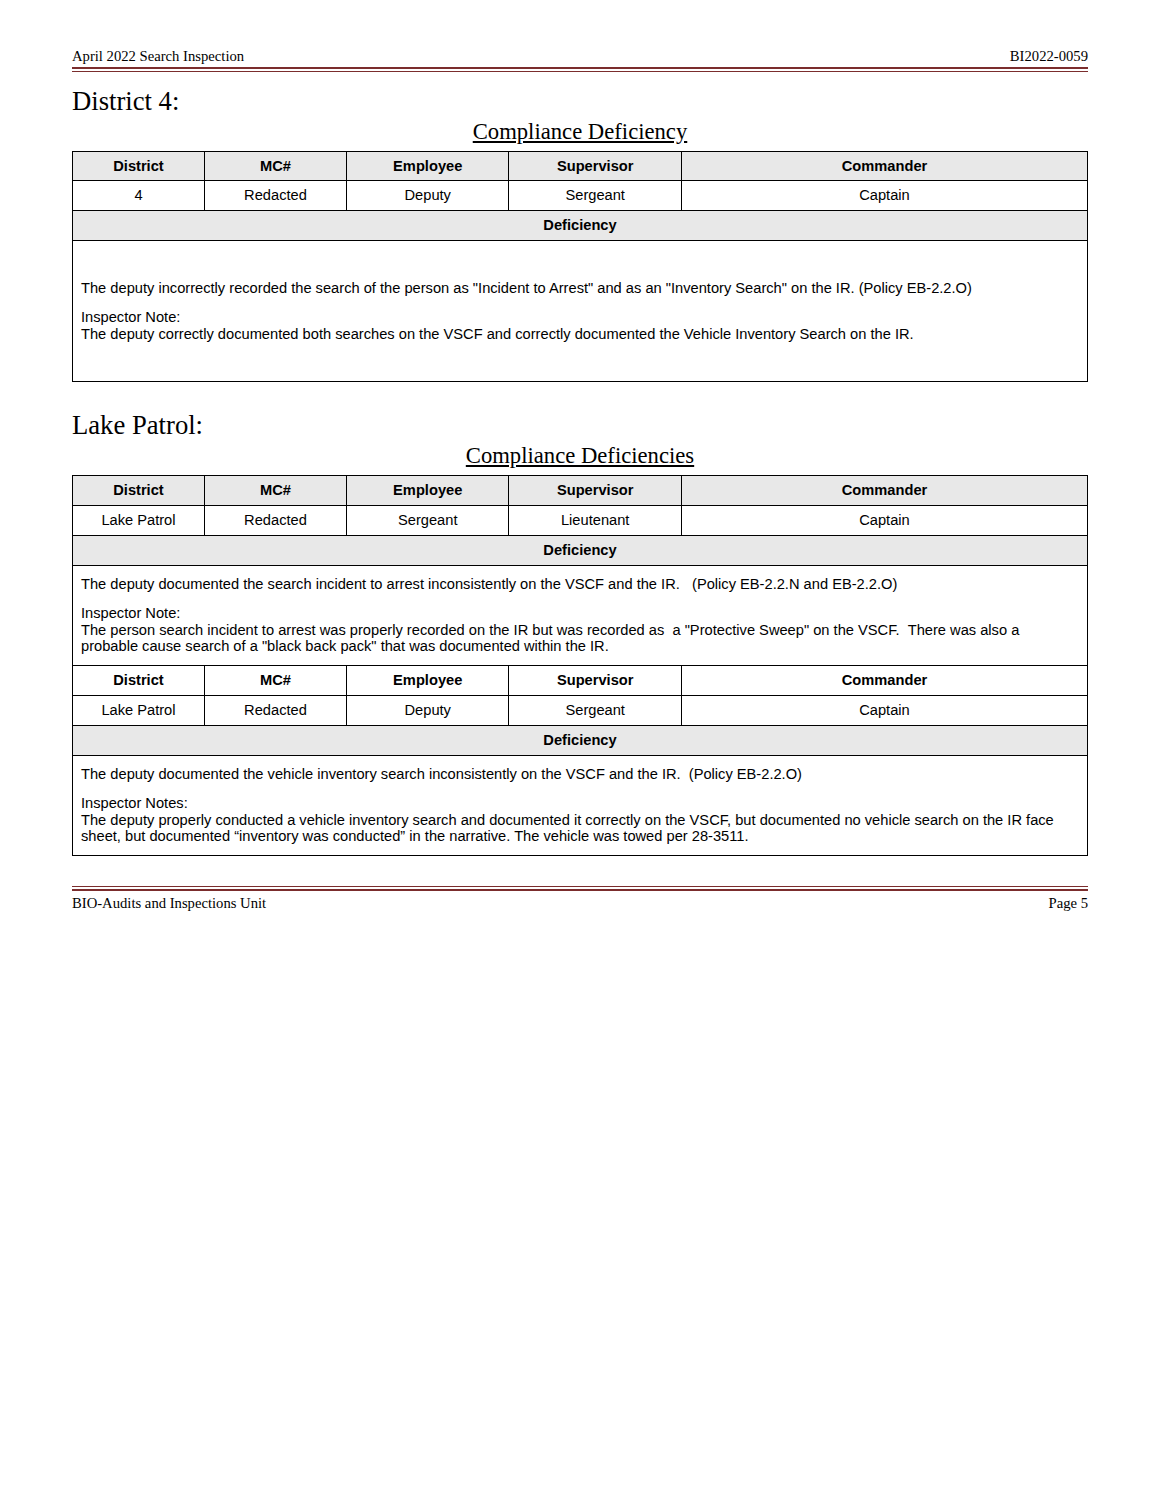April 2022 Search Inspection BI2022-0059
District 4:
Compliance Deficiency
| District | MC# | Employee | Supervisor | Commander |
| --- | --- | --- | --- | --- |
| 4 | Redacted | Deputy | Sergeant | Captain |
| Deficiency |
| The deputy incorrectly recorded the search of the person as "Incident to Arrest" and as an "Inventory Search" on the IR. (Policy EB-2.2.O) Inspector Note: The deputy correctly documented both searches on the VSCF and correctly documented the Vehicle Inventory Search on the IR. |
Lake Patrol:
Compliance Deficiencies
| District | MC# | Employee | Supervisor | Commander |
| --- | --- | --- | --- | --- |
| Lake Patrol | Redacted | Sergeant | Lieutenant | Captain |
| Deficiency |
| The deputy documented the search incident to arrest inconsistently on the VSCF and the IR. (Policy EB-2.2.N and EB-2.2.O) Inspector Note: The person search incident to arrest was properly recorded on the IR but was recorded as a "Protective Sweep" on the VSCF. There was also a probable cause search of a "black back pack" that was documented within the IR. |
| District | MC# | Employee | Supervisor | Commander |
| Lake Patrol | Redacted | Deputy | Sergeant | Captain |
| Deficiency |
| The deputy documented the vehicle inventory search inconsistently on the VSCF and the IR. (Policy EB-2.2.O) Inspector Notes: The deputy properly conducted a vehicle inventory search and documented it correctly on the VSCF, but documented no vehicle search on the IR face sheet, but documented “inventory was conducted” in the narrative. The vehicle was towed per 28-3511. |
BIO-Audits and Inspections Unit Page 5